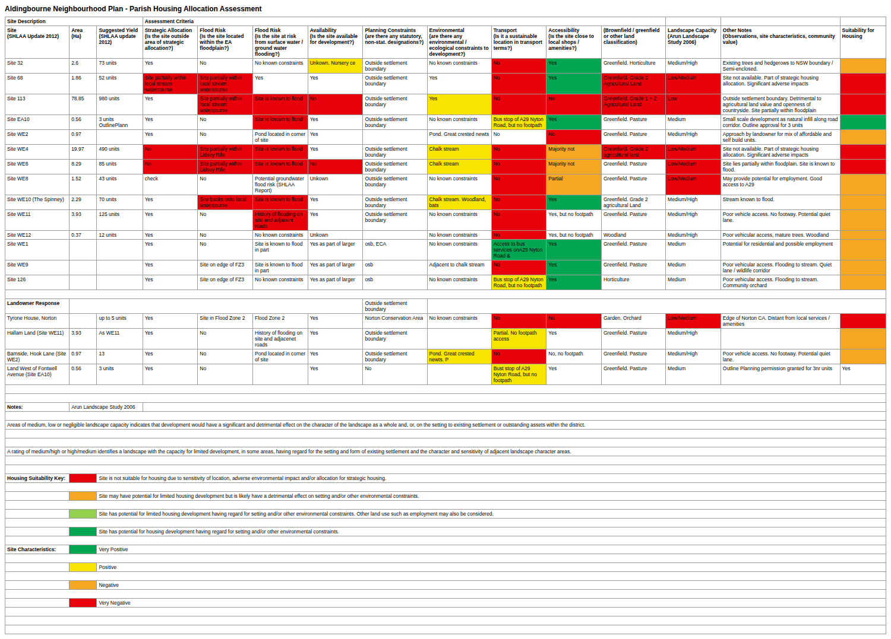Aldingbourne Neighbourhood Plan - Parish Housing Allocation Assessment
| Site Description | Assessment Criteria | | | |
| --- | --- | --- | --- | --- |
| Site (SHLAA Update 2012) | Area (Ha) | Suggested Yield (SHLAA update 2012) | Strategic Allocation (Is the site outside area of strategic allocation?) | Flood Risk (Is the site located within the EA floodplain?) | Flood Risk (Is the site at risk from surface water / ground water flooding?) | Availability (Is the site available for development?) | Planning Constraints (are there any statutory, non-stat. designations?) | Environmental (are there any environmental / ecological constraints to development?) | Transport (Is it a sustainable location in transport terms?) | Accessibility (Is the site close to local shops / amenities?) | (Brownfield / greenfield or other land classification) | Landscape Capacity (Arun Landscape Study 2006) | Other Notes (Observations, site characteristics, community value) | Suitability for Housing |
| Site 32 | 2.6 | 73 units | Yes | No | No known constraints | Unkown. Nursery ce | Outside settlement boundary | No known constraints | No | Yes | Greenfield. Horticulture | Medium/High | Existing trees and hedgerows to NSW boundary / Semi-enclosed. | |
| Site 68 | 1.86 | 52 units | Site partially within local stream watercourse | Site partially within local stream watercourse | Yes | Yes | Outside settlement boundary | Yes | No | Yes | Greenfield. Grade 2 Agricultural Land | Low/Medium | Site not available. Part of strategic housing allocation. Significant adverse impacts | |
| Site 113 | 78.85 | 980 units | Yes | Site partially within local stream watercourse | Site is known to flood | No | Outside settlement boundary | Yes | No | No | Greenfield. Grade 1 + 2 Agricultural Land | Low | Outside settlement boundary. Detrimental to agricultural land value and openness of countryside. Site partially within floodplain | |
| Site EA10 | 0.56 | 3 units OutlinePlann | Yes | No | Site is known to flood | Yes | Outside settlement boundary | No known constraints | Bus stop of A29 Nyton Road, but no footpath | Yes | Greenfield. Pasture | Medium | Small scale development as natural infill along road corridor. Outline approval for 3 units | |
| Site WE2 | 0.97 | | Yes | No | Pond located in corner of site | Yes | | Pond. Great crested newts | No | No | Greenfield. Pasture | Medium/High | Approach by landowner for mix of affordable and self build units. | |
| Site WE4 | 19.97 | 490 units | No | Site partially within Lidsey Rife | Site is known to flood | Yes | Outside settlement boundary | Chalk stream | No | Majority not | Greenfield. Grade 2 agricultural land | Low/Medium | Site not available. Part of strategic housing allocation. Significant adverse impacts | |
| Site WE6 | 8.29 | 85 units | No | Site partially within Lidsey Rife | Site is known to flood | No | Outside settlement boundary | Chalk stream | No | Majority not | Greenfield. Pasture | Low/Medium | Site lies partially within floodplain. Site is known to flood. | |
| Site WE8 | 1.52 | 43 units | check | No | Potential groundwater flood risk (SHLAA Report) | Unkown | Outside settlement boundary | No known constraints | No | Partial | Greenfield. Pasture | Low/Medium | May provide potential for employment. Good access to A29 | |
| Site WE10 (The Spinney) | 2.29 | 70 units | Yes | Site backs onto local watercourse | Site is known to flood | Yes | Outside settlement boundary | Chalk stream. Woodland, bats | No | Yes | Greenfield. Grade 2 agricultural Land | Medium/High | Stream known to flood. | |
| Site WE11 | 3.93 | 125 units | Yes | No | History of flooding on site and adjacent roads | Yes | Outside settlement boundary | No known constraints | No | Yes, but no footpath | Greenfield. Pasture | Medium/High | Poor vehicle access. No footway. Potential quiet lane. | |
| Site WE12 | 0.37 | 12 units | Yes | No | No known constraints | Unkown | | No known constraints | No | Yes, but no footpath | Woodland | Medium/High | Poor vehicular access, mature trees. Woodland | |
| Site WE1 | | | Yes | No | Site is known to flood in part | Yes as part of larger | osb, ECA | No known constraints | Access to bus services onA29 Nyton Road & | Yes | Greenfield. Pasture | Medium | Potential for residential and possible employment | |
| Site WE9 | | | Yes | Site on edge of FZ3 | Site is known to flood in part | Yes as part of larger | osb | Adjacent to chalk stream | No | Yes | Greenfield. Pasture | Medium | Poor vehicular access. Flooding to stream. Quiet lane / wildlife corridor | |
| Site 126 | | | Yes | Site on edge of FZ3 | No known constraints | Yes as part of larger | osb | No known constraints | Bus stop of A29 Nyton Road, but no footpath | Yes | Horticulture | Medium | Poor vehicular access. Flooding to stream. Community orchard | |
| Landowner Response | | Outside settlement boundary | |
| Tyrone House, Norton | | up to 5 units | Yes | Site in Flood Zone 2 | Flood Zone 2 | Yes | Norton Conservation Area | No known constraints | No | No | Garden. Orchard | Low/Medium | Edge of Norton CA. Distant from local services / amenities | |
| Hallam Land (Site WE11) | 3.93 | As WE11 | Yes | No | History of flooding on site and adjacenet roads | Yes | Outside settlement boundary | | Partial. No footpath access | Yes | Greenfield. Pasture | Medium/High | | |
| Barnside, Hook Lane (Site WE2) | 0.97 | 13 | Yes | No | Pond located in corner of site | Yes | Outside settlement boundary | Pond. Great crested newts. P | No | No, no footpath | Greenfield. Pasture | Medium/High | Poor vehicle access. No footway. Potential quiet lane. | |
| Land West of Fontwell Avenue (Site EA10) | 0.56 | 3 units | Yes | No | | Yes | No | | Bust stop of A29 Nyton Road, but no footpath | Yes | Greenfield. Pasture | Medium | Outline Planning permission granted for 3nr units | Yes |
| Notes: | Arun Landscape Study 2006 | |
| Areas of medium, low or negligible landscape capacity indicates that development would have a significant and detrimental effect on the character of the landscape as a whole and, or, on the setting to existing settlement or outstanding assets within the district. |
| A rating of medium/high or high/medium identifies a landscape with the capacity for limited development, in some areas, having regard for the setting and form of existing settlement and the character and sensitivity of adjacent landscape character areas. |
| Housing Suitability Key: | | Site is not suitable for housing due to sensitivity of location, adverse environmental impact and/or allocation for strategic housing. |
| | | Site may have potential for limited housing development but is likely have a detrimental effect on setting and/or other environmental constraints. |
| | | Site has potential for limited housing development having regard for setting and/or other environmental constraints. Other land use such as employment may also be considered. |
| | | Site has potential for housing development having regard for setting and/or other environmental constraints. |
| Site Characteristics: | | Very Positive |
| | | Positive |
| | | Negative |
| | | Very Negative |